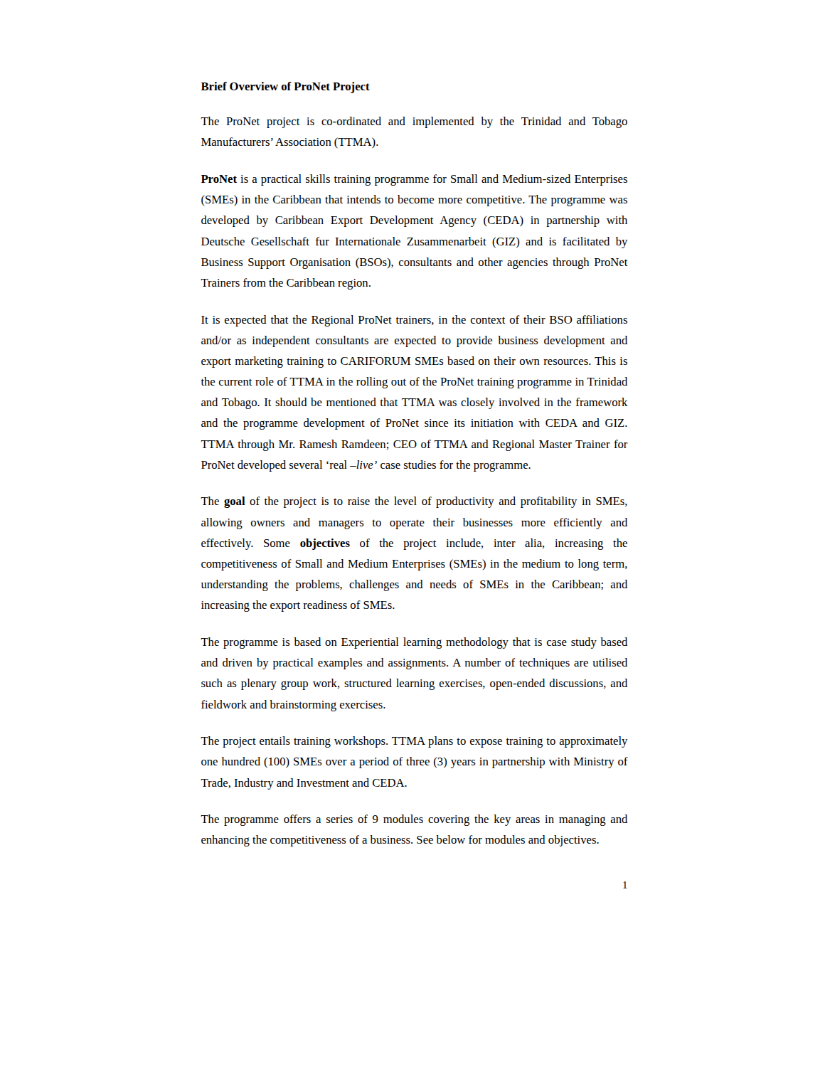Brief Overview of ProNet Project
The ProNet project is co-ordinated and implemented by the Trinidad and Tobago Manufacturers’ Association (TTMA).
ProNet is a practical skills training programme for Small and Medium-sized Enterprises (SMEs) in the Caribbean that intends to become more competitive. The programme was developed by Caribbean Export Development Agency (CEDA) in partnership with Deutsche Gesellschaft fur Internationale Zusammenarbeit (GIZ) and is facilitated by Business Support Organisation (BSOs), consultants and other agencies through ProNet Trainers from the Caribbean region.
It is expected that the Regional ProNet trainers, in the context of their BSO affiliations and/or as independent consultants are expected to provide business development and export marketing training to CARIFORUM SMEs based on their own resources. This is the current role of TTMA in the rolling out of the ProNet training programme in Trinidad and Tobago. It should be mentioned that TTMA was closely involved in the framework and the programme development of ProNet since its initiation with CEDA and GIZ. TTMA through Mr. Ramesh Ramdeen; CEO of TTMA and Regional Master Trainer for ProNet developed several ‘real –live’ case studies for the programme.
The goal of the project is to raise the level of productivity and profitability in SMEs, allowing owners and managers to operate their businesses more efficiently and effectively. Some objectives of the project include, inter alia, increasing the competitiveness of Small and Medium Enterprises (SMEs) in the medium to long term, understanding the problems, challenges and needs of SMEs in the Caribbean; and increasing the export readiness of SMEs.
The programme is based on Experiential learning methodology that is case study based and driven by practical examples and assignments. A number of techniques are utilised such as plenary group work, structured learning exercises, open-ended discussions, and fieldwork and brainstorming exercises.
The project entails training workshops. TTMA plans to expose training to approximately one hundred (100) SMEs over a period of three (3) years in partnership with Ministry of Trade, Industry and Investment and CEDA.
The programme offers a series of 9 modules covering the key areas in managing and enhancing the competitiveness of a business. See below for modules and objectives.
1